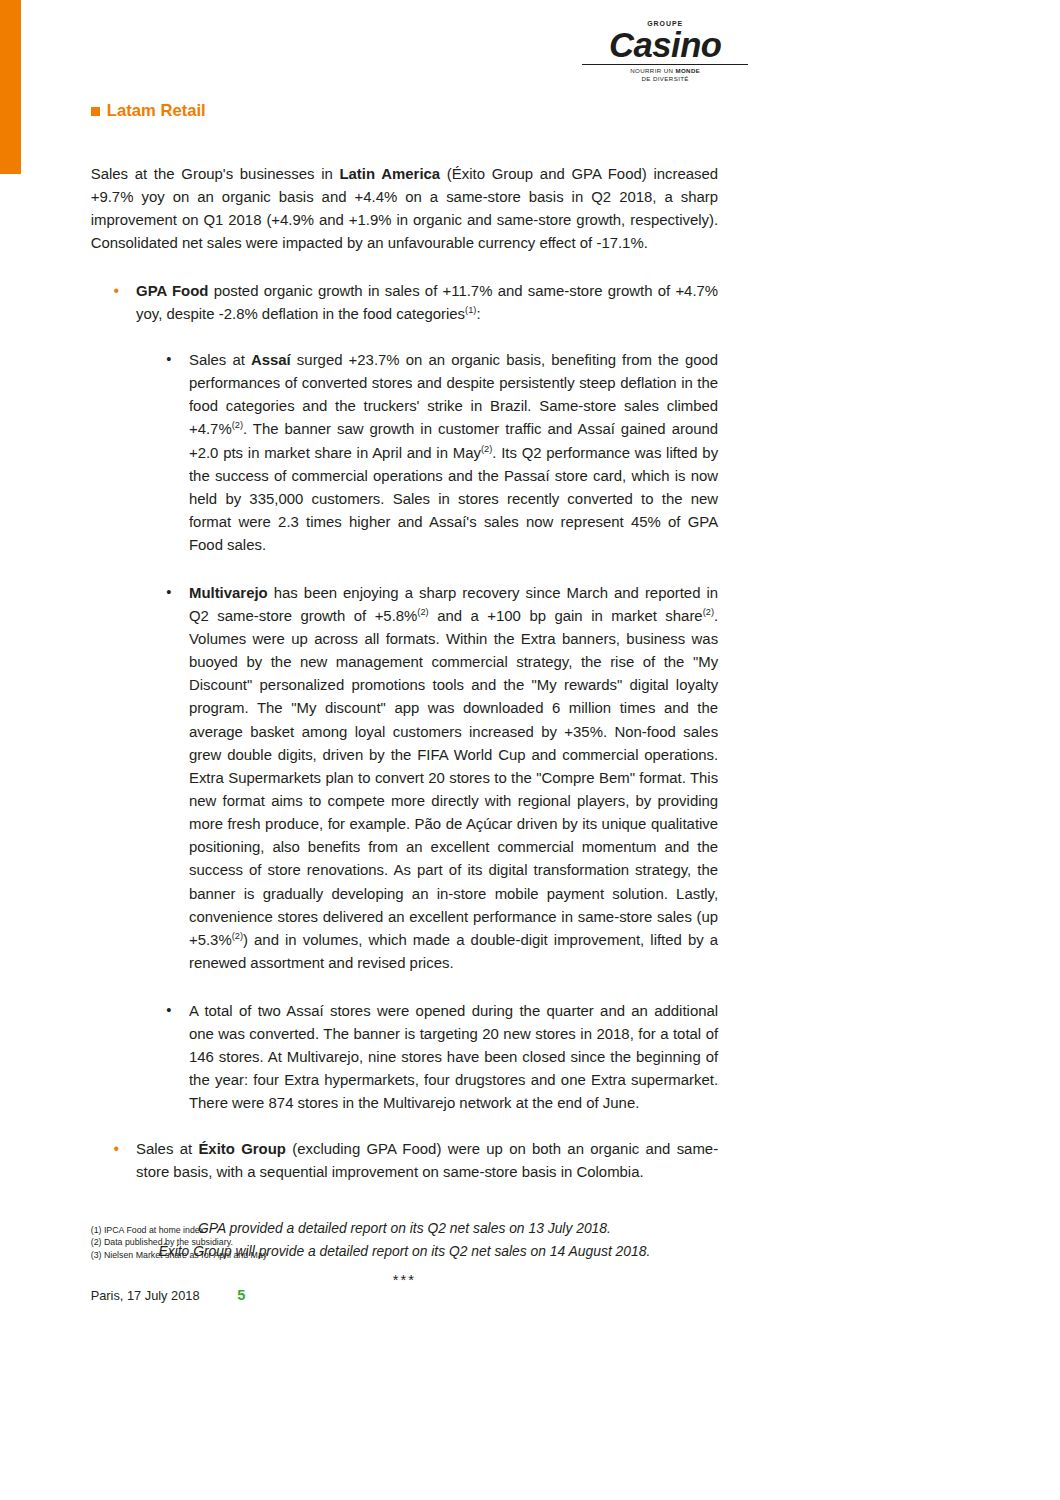GROUPECasino
NOURRIR UN MONDE
DE DIVERSITÉ
Latam Retail
Sales at the Group's businesses in Latin America (Éxito Group and GPA Food) increased +9.7% yoy on an organic basis and +4.4% on a same-store basis in Q2 2018, a sharp improvement on Q1 2018 (+4.9% and +1.9% in organic and same-store growth, respectively). Consolidated net sales were impacted by an unfavourable currency effect of -17.1%.
GPA Food posted organic growth in sales of +11.7% and same-store growth of +4.7% yoy, despite -2.8% deflation in the food categories(1):
Sales at Assaí surged +23.7% on an organic basis, benefiting from the good performances of converted stores and despite persistently steep deflation in the food categories and the truckers' strike in Brazil. Same-store sales climbed +4.7%(2). The banner saw growth in customer traffic and Assaí gained around +2.0 pts in market share in April and in May(2). Its Q2 performance was lifted by the success of commercial operations and the Passaí store card, which is now held by 335,000 customers. Sales in stores recently converted to the new format were 2.3 times higher and Assaí's sales now represent 45% of GPA Food sales.
Multivarejo has been enjoying a sharp recovery since March and reported in Q2 same-store growth of +5.8%(2) and a +100 bp gain in market share(2). Volumes were up across all formats. Within the Extra banners, business was buoyed by the new management commercial strategy, the rise of the "My Discount" personalized promotions tools and the "My rewards" digital loyalty program. The "My discount" app was downloaded 6 million times and the average basket among loyal customers increased by +35%. Non-food sales grew double digits, driven by the FIFA World Cup and commercial operations. Extra Supermarkets plan to convert 20 stores to the "Compre Bem" format. This new format aims to compete more directly with regional players, by providing more fresh produce, for example. Pão de Açúcar driven by its unique qualitative positioning, also benefits from an excellent commercial momentum and the success of store renovations. As part of its digital transformation strategy, the banner is gradually developing an in-store mobile payment solution. Lastly, convenience stores delivered an excellent performance in same-store sales (up +5.3%(2)) and in volumes, which made a double-digit improvement, lifted by a renewed assortment and revised prices.
A total of two Assaí stores were opened during the quarter and an additional one was converted. The banner is targeting 20 new stores in 2018, for a total of 146 stores. At Multivarejo, nine stores have been closed since the beginning of the year: four Extra hypermarkets, four drugstores and one Extra supermarket. There were 874 stores in the Multivarejo network at the end of June.
Sales at Éxito Group (excluding GPA Food) were up on both an organic and same-store basis, with a sequential improvement on same-store basis in Colombia.
GPA provided a detailed report on its Q2 net sales on 13 July 2018.
Éxito Group will provide a detailed report on its Q2 net sales on 14 August 2018.
***
(1) IPCA Food at home index.
(2) Data published by the subsidiary.
(3) Nielsen Market share as for April and May
Paris, 17 July 2018 5